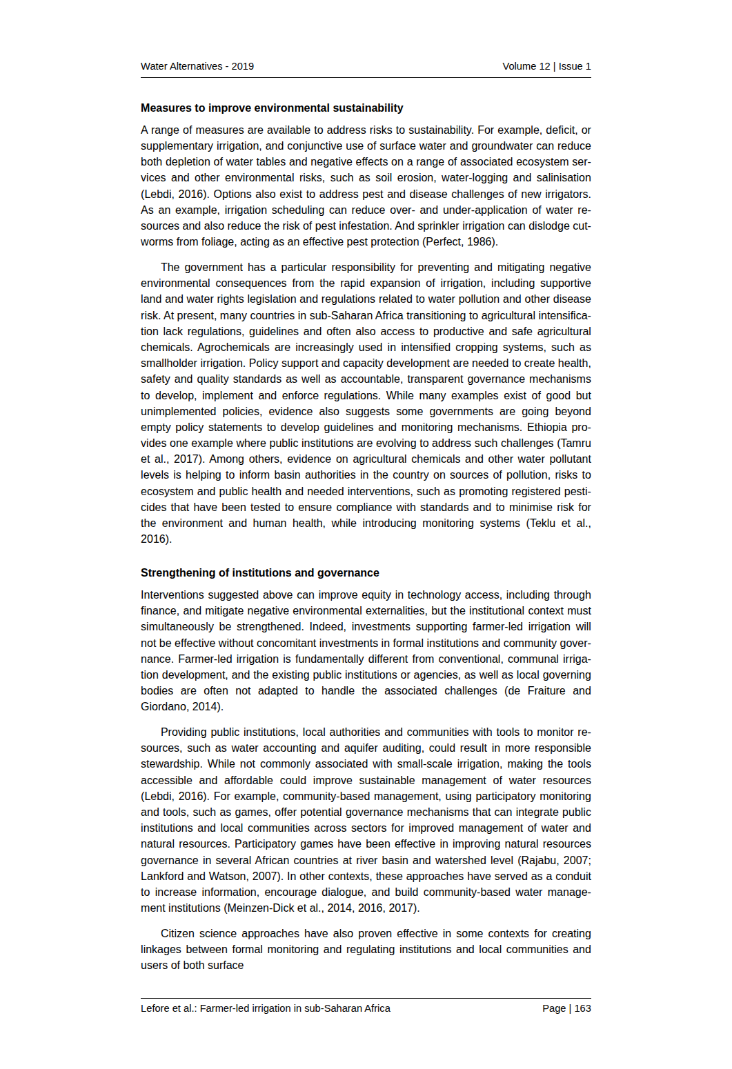Water Alternatives - 2019
Volume 12 | Issue 1
Measures to improve environmental sustainability
A range of measures are available to address risks to sustainability. For example, deficit, or supplementary irrigation, and conjunctive use of surface water and groundwater can reduce both depletion of water tables and negative effects on a range of associated ecosystem services and other environmental risks, such as soil erosion, water-logging and salinisation (Lebdi, 2016). Options also exist to address pest and disease challenges of new irrigators. As an example, irrigation scheduling can reduce over- and under-application of water resources and also reduce the risk of pest infestation. And sprinkler irrigation can dislodge cutworms from foliage, acting as an effective pest protection (Perfect, 1986).
The government has a particular responsibility for preventing and mitigating negative environmental consequences from the rapid expansion of irrigation, including supportive land and water rights legislation and regulations related to water pollution and other disease risk. At present, many countries in sub-Saharan Africa transitioning to agricultural intensification lack regulations, guidelines and often also access to productive and safe agricultural chemicals. Agrochemicals are increasingly used in intensified cropping systems, such as smallholder irrigation. Policy support and capacity development are needed to create health, safety and quality standards as well as accountable, transparent governance mechanisms to develop, implement and enforce regulations. While many examples exist of good but unimplemented policies, evidence also suggests some governments are going beyond empty policy statements to develop guidelines and monitoring mechanisms. Ethiopia provides one example where public institutions are evolving to address such challenges (Tamru et al., 2017). Among others, evidence on agricultural chemicals and other water pollutant levels is helping to inform basin authorities in the country on sources of pollution, risks to ecosystem and public health and needed interventions, such as promoting registered pesticides that have been tested to ensure compliance with standards and to minimise risk for the environment and human health, while introducing monitoring systems (Teklu et al., 2016).
Strengthening of institutions and governance
Interventions suggested above can improve equity in technology access, including through finance, and mitigate negative environmental externalities, but the institutional context must simultaneously be strengthened. Indeed, investments supporting farmer-led irrigation will not be effective without concomitant investments in formal institutions and community governance. Farmer-led irrigation is fundamentally different from conventional, communal irrigation development, and the existing public institutions or agencies, as well as local governing bodies are often not adapted to handle the associated challenges (de Fraiture and Giordano, 2014).
Providing public institutions, local authorities and communities with tools to monitor resources, such as water accounting and aquifer auditing, could result in more responsible stewardship. While not commonly associated with small-scale irrigation, making the tools accessible and affordable could improve sustainable management of water resources (Lebdi, 2016). For example, community-based management, using participatory monitoring and tools, such as games, offer potential governance mechanisms that can integrate public institutions and local communities across sectors for improved management of water and natural resources. Participatory games have been effective in improving natural resources governance in several African countries at river basin and watershed level (Rajabu, 2007; Lankford and Watson, 2007). In other contexts, these approaches have served as a conduit to increase information, encourage dialogue, and build community-based water management institutions (Meinzen-Dick et al., 2014, 2016, 2017).
Citizen science approaches have also proven effective in some contexts for creating linkages between formal monitoring and regulating institutions and local communities and users of both surface
Lefore et al.: Farmer-led irrigation in sub-Saharan Africa
Page | 163